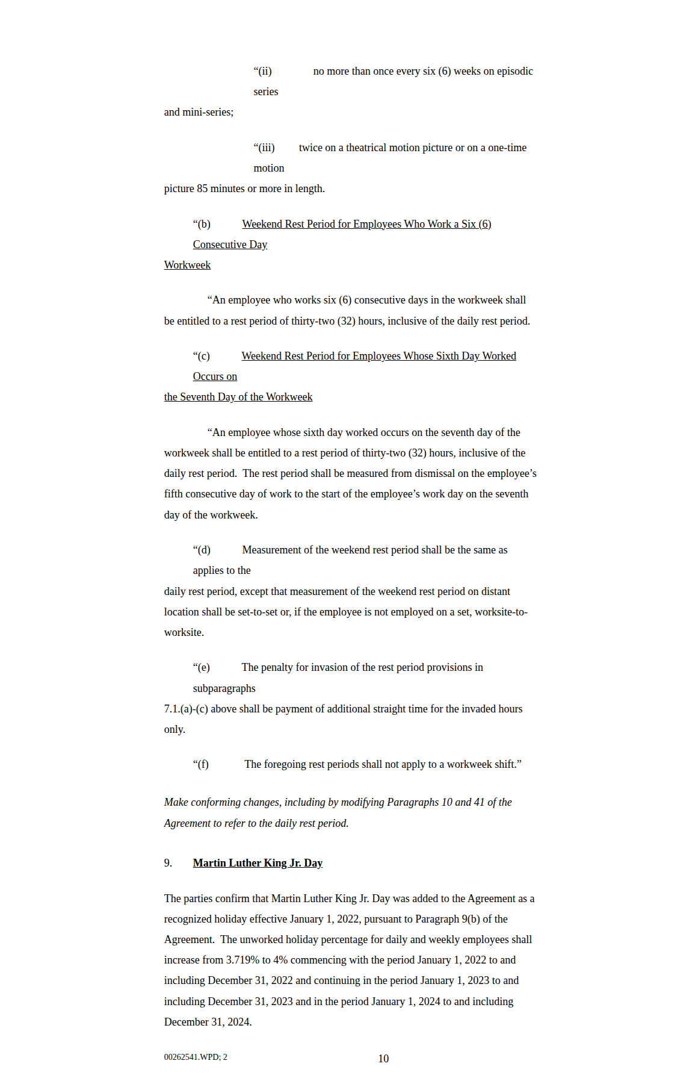“(ii) no more than once every six (6) weeks on episodic series
and mini-series;
“(iii) twice on a theatrical motion picture or on a one-time motion
picture 85 minutes or more in length.
“(b) Weekend Rest Period for Employees Who Work a Six (6) Consecutive Day
Workweek
“An employee who works six (6) consecutive days in the workweek shall
be entitled to a rest period of thirty-two (32) hours, inclusive of the daily rest period.
“(c) Weekend Rest Period for Employees Whose Sixth Day Worked Occurs on
the Seventh Day of the Workweek
“An employee whose sixth day worked occurs on the seventh day of the
workweek shall be entitled to a rest period of thirty-two (32) hours, inclusive of the daily rest period. The rest period shall be measured from dismissal on the employee’s fifth consecutive day of work to the start of the employee’s work day on the seventh day of the workweek.
“(d) Measurement of the weekend rest period shall be the same as applies to the
daily rest period, except that measurement of the weekend rest period on distant location shall be set-to-set or, if the employee is not employed on a set, worksite-to-worksite.
“(e) The penalty for invasion of the rest period provisions in subparagraphs
7.1.(a)-(c) above shall be payment of additional straight time for the invaded hours only.
“(f) The foregoing rest periods shall not apply to a workweek shift.”
Make conforming changes, including by modifying Paragraphs 10 and 41 of the Agreement to refer to the daily rest period.
9. Martin Luther King Jr. Day
The parties confirm that Martin Luther King Jr. Day was added to the Agreement as a recognized holiday effective January 1, 2022, pursuant to Paragraph 9(b) of the Agreement. The unworked holiday percentage for daily and weekly employees shall increase from 3.719% to 4% commencing with the period January 1, 2022 to and including December 31, 2022 and continuing in the period January 1, 2023 to and including December 31, 2023 and in the period January 1, 2024 to and including December 31, 2024.
00262541.WPD; 2
10